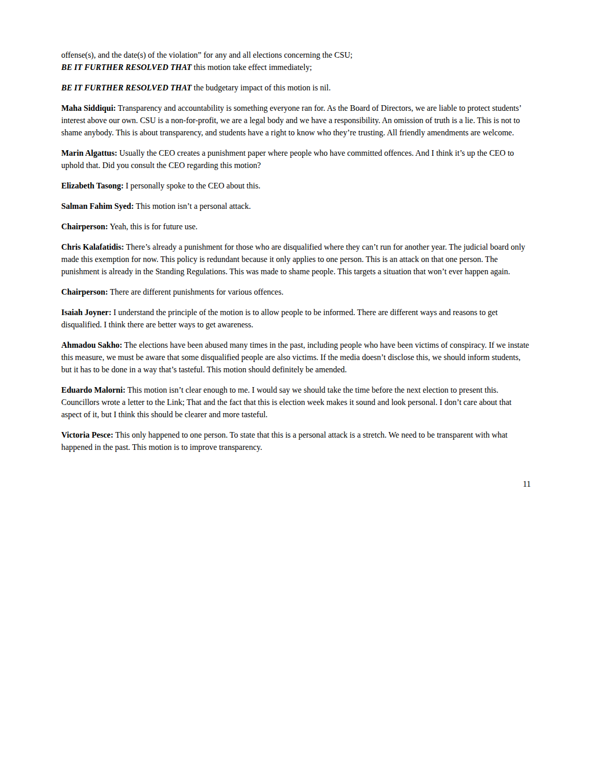offense(s), and the date(s) of the violation” for any and all elections concerning the CSU;
BE IT FURTHER RESOLVED THAT this motion take effect immediately;
BE IT FURTHER RESOLVED THAT the budgetary impact of this motion is nil.
Maha Siddiqui: Transparency and accountability is something everyone ran for. As the Board of Directors, we are liable to protect students’ interest above our own. CSU is a non-for-profit, we are a legal body and we have a responsibility. An omission of truth is a lie. This is not to shame anybody. This is about transparency, and students have a right to know who they’re trusting. All friendly amendments are welcome.
Marin Algattus: Usually the CEO creates a punishment paper where people who have committed offences. And I think it’s up the CEO to uphold that. Did you consult the CEO regarding this motion?
Elizabeth Tasong: I personally spoke to the CEO about this.
Salman Fahim Syed: This motion isn’t a personal attack.
Chairperson: Yeah, this is for future use.
Chris Kalafatidis: There’s already a punishment for those who are disqualified where they can’t run for another year. The judicial board only made this exemption for now. This policy is redundant because it only applies to one person. This is an attack on that one person. The punishment is already in the Standing Regulations. This was made to shame people. This targets a situation that won’t ever happen again.
Chairperson: There are different punishments for various offences.
Isaiah Joyner: I understand the principle of the motion is to allow people to be informed. There are different ways and reasons to get disqualified. I think there are better ways to get awareness.
Ahmadou Sakho: The elections have been abused many times in the past, including people who have been victims of conspiracy. If we instate this measure, we must be aware that some disqualified people are also victims. If the media doesn’t disclose this, we should inform students, but it has to be done in a way that’s tasteful. This motion should definitely be amended.
Eduardo Malorni: This motion isn’t clear enough to me. I would say we should take the time before the next election to present this. Councillors wrote a letter to the Link; That and the fact that this is election week makes it sound and look personal. I don’t care about that aspect of it, but I think this should be clearer and more tasteful.
Victoria Pesce: This only happened to one person. To state that this is a personal attack is a stretch. We need to be transparent with what happened in the past. This motion is to improve transparency.
11